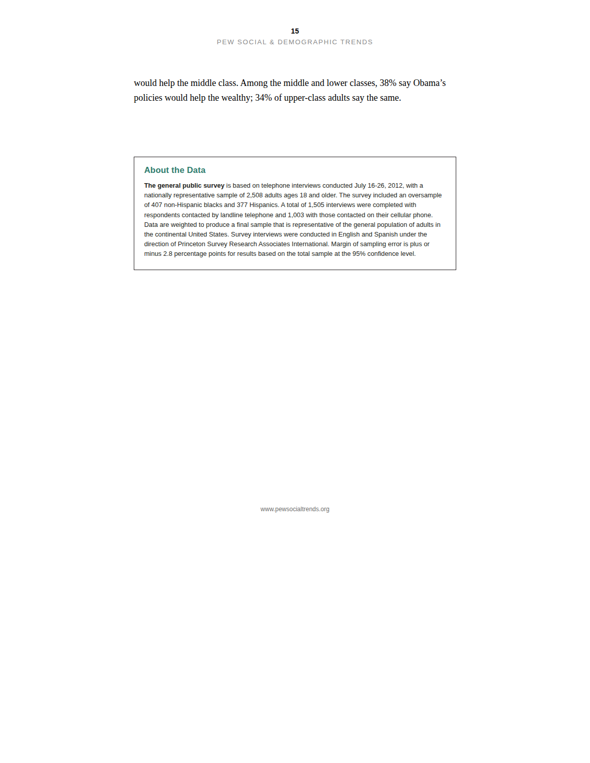15
Pew Social & Demographic Trends
would help the middle class. Among the middle and lower classes, 38% say Obama’s policies would help the wealthy; 34% of upper-class adults say the same.
About the Data
The general public survey is based on telephone interviews conducted July 16-26, 2012, with a nationally representative sample of 2,508 adults ages 18 and older. The survey included an oversample of 407 non-Hispanic blacks and 377 Hispanics. A total of 1,505 interviews were completed with respondents contacted by landline telephone and 1,003 with those contacted on their cellular phone. Data are weighted to produce a final sample that is representative of the general population of adults in the continental United States. Survey interviews were conducted in English and Spanish under the direction of Princeton Survey Research Associates International. Margin of sampling error is plus or minus 2.8 percentage points for results based on the total sample at the 95% confidence level.
www.pewsocialtrends.org